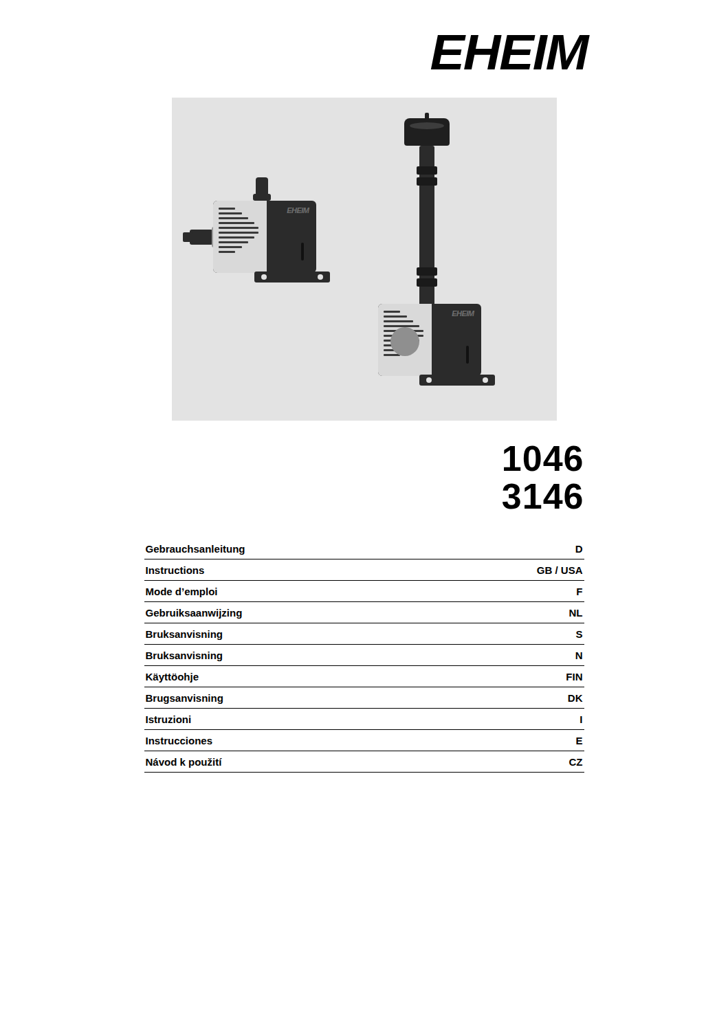EHEIM
EHEIM
EHEIM
1046
3146
| Gebrauchsanleitung | D |
| Instructions | GB / USA |
| Mode d’emploi | F |
| Gebruiksaanwijzing | NL |
| Bruksanvisning | S |
| Bruksanvisning | N |
| Käyttöohje | FIN |
| Brugsanvisning | DK |
| Istruzioni | I |
| Instrucciones | E |
| Návod k použití | CZ |